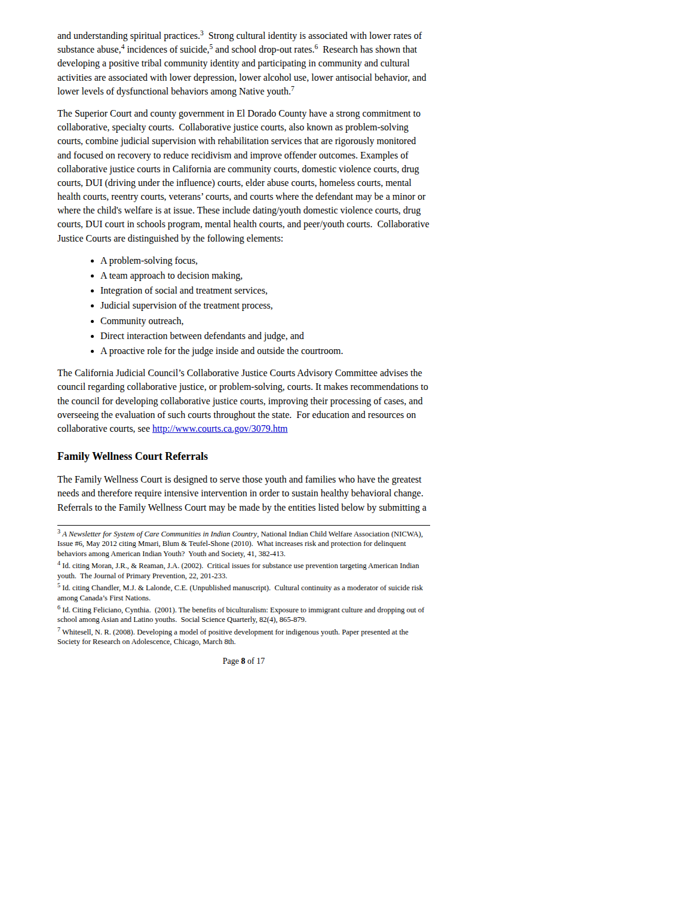and understanding spiritual practices.3 Strong cultural identity is associated with lower rates of substance abuse,4 incidences of suicide,5 and school drop-out rates.6 Research has shown that developing a positive tribal community identity and participating in community and cultural activities are associated with lower depression, lower alcohol use, lower antisocial behavior, and lower levels of dysfunctional behaviors among Native youth.7
The Superior Court and county government in El Dorado County have a strong commitment to collaborative, specialty courts. Collaborative justice courts, also known as problem-solving courts, combine judicial supervision with rehabilitation services that are rigorously monitored and focused on recovery to reduce recidivism and improve offender outcomes. Examples of collaborative justice courts in California are community courts, domestic violence courts, drug courts, DUI (driving under the influence) courts, elder abuse courts, homeless courts, mental health courts, reentry courts, veterans’ courts, and courts where the defendant may be a minor or where the child's welfare is at issue. These include dating/youth domestic violence courts, drug courts, DUI court in schools program, mental health courts, and peer/youth courts. Collaborative Justice Courts are distinguished by the following elements:
A problem-solving focus,
A team approach to decision making,
Integration of social and treatment services,
Judicial supervision of the treatment process,
Community outreach,
Direct interaction between defendants and judge, and
A proactive role for the judge inside and outside the courtroom.
The California Judicial Council’s Collaborative Justice Courts Advisory Committee advises the council regarding collaborative justice, or problem-solving, courts. It makes recommendations to the council for developing collaborative justice courts, improving their processing of cases, and overseeing the evaluation of such courts throughout the state. For education and resources on collaborative courts, see http://www.courts.ca.gov/3079.htm
Family Wellness Court Referrals
The Family Wellness Court is designed to serve those youth and families who have the greatest needs and therefore require intensive intervention in order to sustain healthy behavioral change. Referrals to the Family Wellness Court may be made by the entities listed below by submitting a
3 A Newsletter for System of Care Communities in Indian Country, National Indian Child Welfare Association (NICWA), Issue #6, May 2012 citing Mmari, Blum & Teufel-Shone (2010). What increases risk and protection for delinquent behaviors among American Indian Youth? Youth and Society, 41, 382-413.
4 Id. citing Moran, J.R., & Reaman, J.A. (2002). Critical issues for substance use prevention targeting American Indian youth. The Journal of Primary Prevention, 22, 201-233.
5 Id. citing Chandler, M.J. & Lalonde, C.E. (Unpublished manuscript). Cultural continuity as a moderator of suicide risk among Canada’s First Nations.
6 Id. Citing Feliciano, Cynthia. (2001). The benefits of biculturalism: Exposure to immigrant culture and dropping out of school among Asian and Latino youths. Social Science Quarterly, 82(4), 865-879.
7 Whitesell, N. R. (2008). Developing a model of positive development for indigenous youth. Paper presented at the Society for Research on Adolescence, Chicago, March 8th.
Page 8 of 17